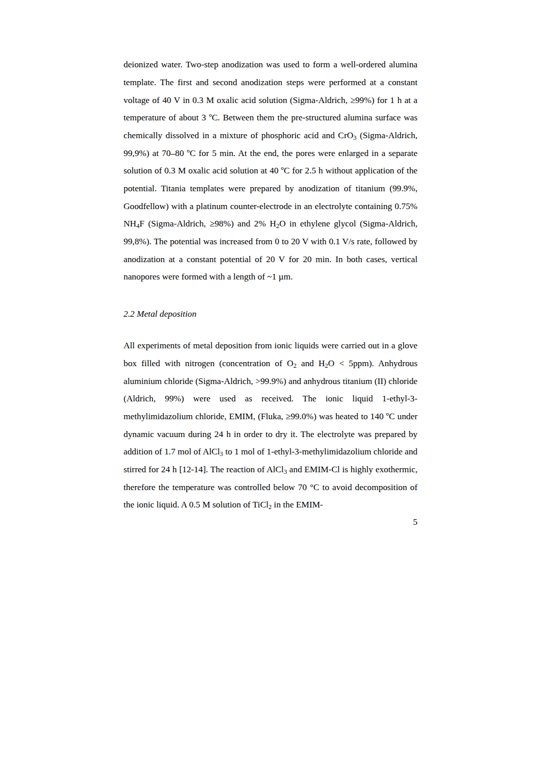deionized water. Two-step anodization was used to form a well-ordered alumina template. The first and second anodization steps were performed at a constant voltage of 40 V in 0.3 M oxalic acid solution (Sigma-Aldrich, ≥99%) for 1 h at a temperature of about 3 ºC. Between them the pre-structured alumina surface was chemically dissolved in a mixture of phosphoric acid and CrO3 (Sigma-Aldrich, 99,9%) at 70–80 ºC for 5 min. At the end, the pores were enlarged in a separate solution of 0.3 M oxalic acid solution at 40 ºC for 2.5 h without application of the potential. Titania templates were prepared by anodization of titanium (99.9%, Goodfellow) with a platinum counter-electrode in an electrolyte containing 0.75% NH4F (Sigma-Aldrich, ≥98%) and 2% H2O in ethylene glycol (Sigma-Aldrich, 99,8%). The potential was increased from 0 to 20 V with 0.1 V/s rate, followed by anodization at a constant potential of 20 V for 20 min. In both cases, vertical nanopores were formed with a length of ~1 µm.
2.2 Metal deposition
All experiments of metal deposition from ionic liquids were carried out in a glove box filled with nitrogen (concentration of O2 and H2O < 5ppm). Anhydrous aluminium chloride (Sigma-Aldrich, >99.9%) and anhydrous titanium (II) chloride (Aldrich, 99%) were used as received. The ionic liquid 1-ethyl-3-methylimidazolium chloride, EMIM, (Fluka, ≥99.0%) was heated to 140 ºC under dynamic vacuum during 24 h in order to dry it. The electrolyte was prepared by addition of 1.7 mol of AlCl3 to 1 mol of 1-ethyl-3-methylimidazolium chloride and stirred for 24 h [12-14]. The reaction of AlCl3 and EMIM-Cl is highly exothermic, therefore the temperature was controlled below 70 °C to avoid decomposition of the ionic liquid. A 0.5 M solution of TiCl2 in the EMIM-
5